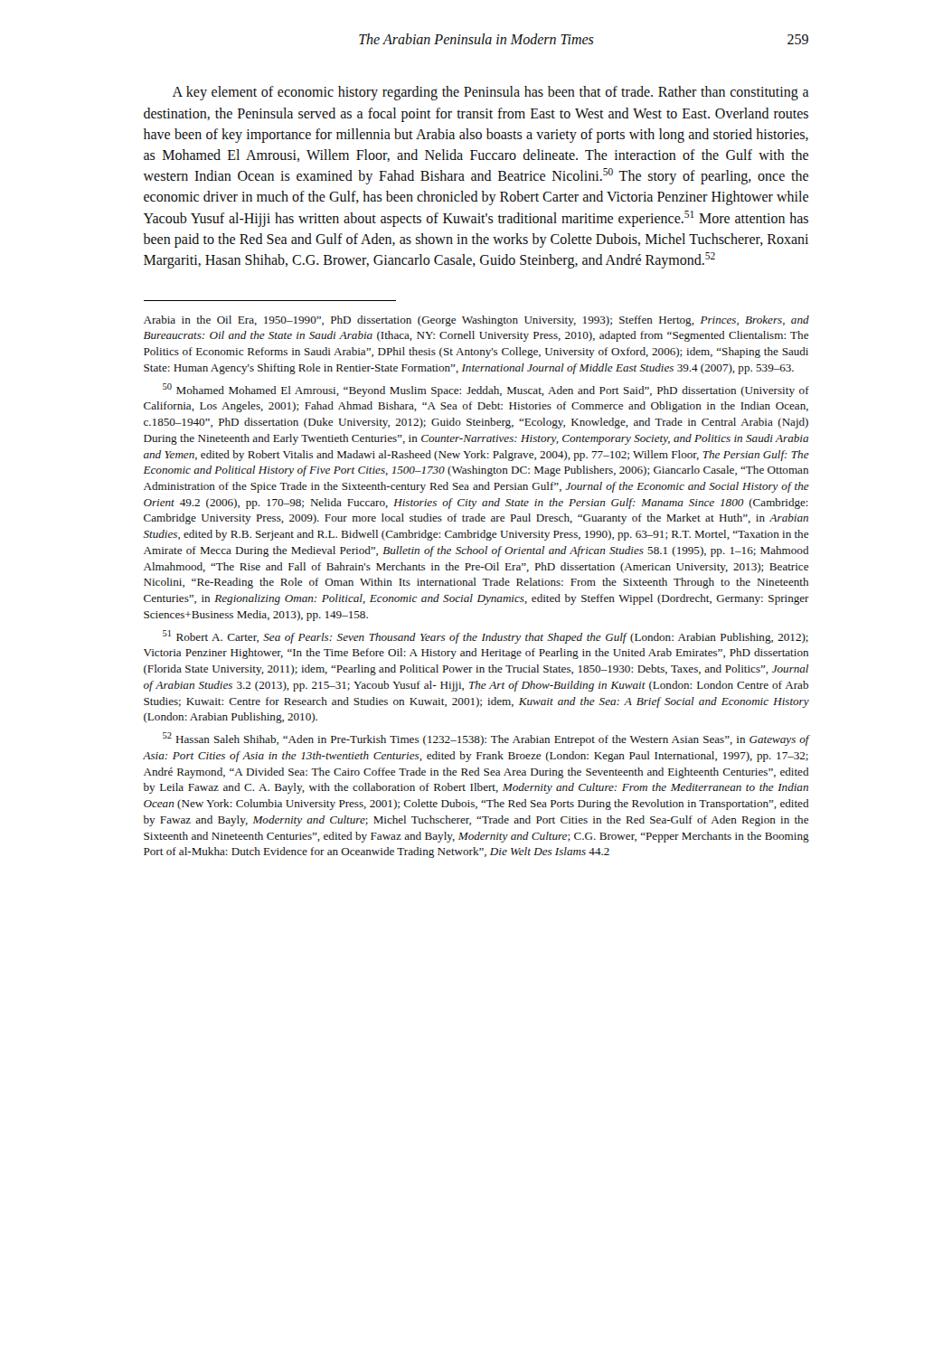The Arabian Peninsula in Modern Times 259
A key element of economic history regarding the Peninsula has been that of trade. Rather than constituting a destination, the Peninsula served as a focal point for transit from East to West and West to East. Overland routes have been of key importance for millennia but Arabia also boasts a variety of ports with long and storied histories, as Mohamed El Amrousi, Willem Floor, and Nelida Fuccaro delineate. The interaction of the Gulf with the western Indian Ocean is examined by Fahad Bishara and Beatrice Nicolini.50 The story of pearling, once the economic driver in much of the Gulf, has been chronicled by Robert Carter and Victoria Penziner Hightower while Yacoub Yusuf al-Hijji has written about aspects of Kuwait's traditional maritime experience.51 More attention has been paid to the Red Sea and Gulf of Aden, as shown in the works by Colette Dubois, Michel Tuchscherer, Roxani Margariti, Hasan Shihab, C.G. Brower, Giancarlo Casale, Guido Steinberg, and André Raymond.52
Arabia in the Oil Era, 1950–1990”, PhD dissertation (George Washington University, 1993); Steffen Hertog, Princes, Brokers, and Bureaucrats: Oil and the State in Saudi Arabia (Ithaca, NY: Cornell University Press, 2010), adapted from “Segmented Clientalism: The Politics of Economic Reforms in Saudi Arabia”, DPhil thesis (St Antony's College, University of Oxford, 2006); idem, “Shaping the Saudi State: Human Agency's Shifting Role in Rentier-State Formation”, International Journal of Middle East Studies 39.4 (2007), pp. 539–63.
50 Mohamed Mohamed El Amrousi, “Beyond Muslim Space: Jeddah, Muscat, Aden and Port Said”, PhD dissertation (University of California, Los Angeles, 2001); Fahad Ahmad Bishara, “A Sea of Debt: Histories of Commerce and Obligation in the Indian Ocean, c.1850–1940”, PhD dissertation (Duke University, 2012); Guido Steinberg, “Ecology, Knowledge, and Trade in Central Arabia (Najd) During the Nineteenth and Early Twentieth Centuries”, in Counter-Narratives: History, Contemporary Society, and Politics in Saudi Arabia and Yemen, edited by Robert Vitalis and Madawi al-Rasheed (New York: Palgrave, 2004), pp. 77–102; Willem Floor, The Persian Gulf: The Economic and Political History of Five Port Cities, 1500–1730 (Washington DC: Mage Publishers, 2006); Giancarlo Casale, “The Ottoman Administration of the Spice Trade in the Sixteenth-century Red Sea and Persian Gulf”, Journal of the Economic and Social History of the Orient 49.2 (2006), pp. 170–98; Nelida Fuccaro, Histories of City and State in the Persian Gulf: Manama Since 1800 (Cambridge: Cambridge University Press, 2009). Four more local studies of trade are Paul Dresch, “Guaranty of the Market at Huth”, in Arabian Studies, edited by R.B. Serjeant and R.L. Bidwell (Cambridge: Cambridge University Press, 1990), pp. 63–91; R.T. Mortel, “Taxation in the Amirate of Mecca During the Medieval Period”, Bulletin of the School of Oriental and African Studies 58.1 (1995), pp. 1–16; Mahmood Almahmood, “The Rise and Fall of Bahrain's Merchants in the Pre-Oil Era”, PhD dissertation (American University, 2013); Beatrice Nicolini, “Re-Reading the Role of Oman Within Its international Trade Relations: From the Sixteenth Through to the Nineteenth Centuries”, in Regionalizing Oman: Political, Economic and Social Dynamics, edited by Steffen Wippel (Dordrecht, Germany: Springer Sciences+Business Media, 2013), pp. 149–158.
51 Robert A. Carter, Sea of Pearls: Seven Thousand Years of the Industry that Shaped the Gulf (London: Arabian Publishing, 2012); Victoria Penziner Hightower, “In the Time Before Oil: A History and Heritage of Pearling in the United Arab Emirates”, PhD dissertation (Florida State University, 2011); idem, “Pearling and Political Power in the Trucial States, 1850–1930: Debts, Taxes, and Politics”, Journal of Arabian Studies 3.2 (2013), pp. 215–31; Yacoub Yusuf al- Hijji, The Art of Dhow-Building in Kuwait (London: London Centre of Arab Studies; Kuwait: Centre for Research and Studies on Kuwait, 2001); idem, Kuwait and the Sea: A Brief Social and Economic History (London: Arabian Publishing, 2010).
52 Hassan Saleh Shihab, “Aden in Pre-Turkish Times (1232–1538): The Arabian Entrepot of the Western Asian Seas”, in Gateways of Asia: Port Cities of Asia in the 13th-twentieth Centuries, edited by Frank Broeze (London: Kegan Paul International, 1997), pp. 17–32; André Raymond, “A Divided Sea: The Cairo Coffee Trade in the Red Sea Area During the Seventeenth and Eighteenth Centuries”, edited by Leila Fawaz and C. A. Bayly, with the collaboration of Robert Ilbert, Modernity and Culture: From the Mediterranean to the Indian Ocean (New York: Columbia University Press, 2001); Colette Dubois, “The Red Sea Ports During the Revolution in Transportation”, edited by Fawaz and Bayly, Modernity and Culture; Michel Tuchscherer, “Trade and Port Cities in the Red Sea-Gulf of Aden Region in the Sixteenth and Nineteenth Centuries”, edited by Fawaz and Bayly, Modernity and Culture; C.G. Brower, “Pepper Merchants in the Booming Port of al-Mukha: Dutch Evidence for an Oceanwide Trading Network”, Die Welt Des Islams 44.2